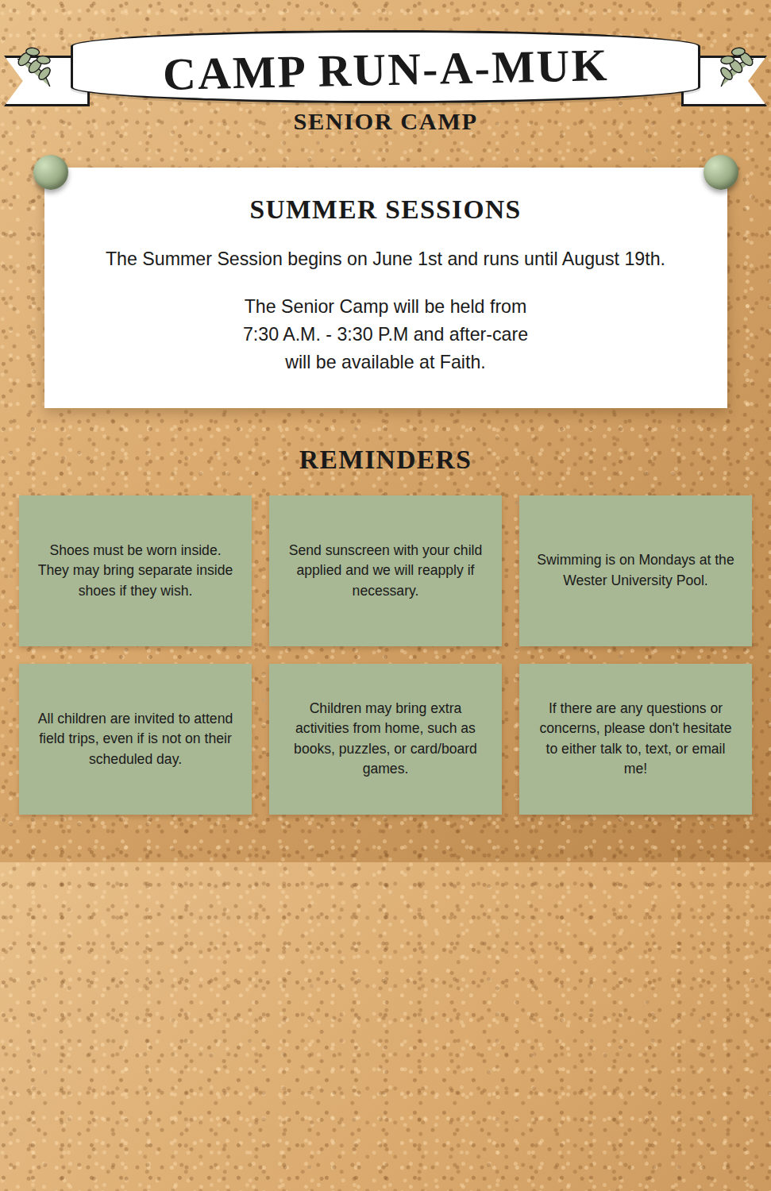Camp Run-A-Muk
Senior Camp
Summer Sessions
The Summer Session begins on June 1st and runs until August 19th.
The Senior Camp will be held from
7:30 A.M. - 3:30 P.M and after-care
will be available at Faith.
Reminders
Shoes must be worn inside. They may bring separate inside shoes if they wish.
Send sunscreen with your child applied and we will reapply if necessary.
Swimming is on Mondays at the Wester University Pool.
All children are invited to attend field trips, even if is not on their scheduled day.
Children may bring extra activities from home, such as books, puzzles, or card/board games.
If there are any questions or concerns, please don't hesitate to either talk to, text, or email me!